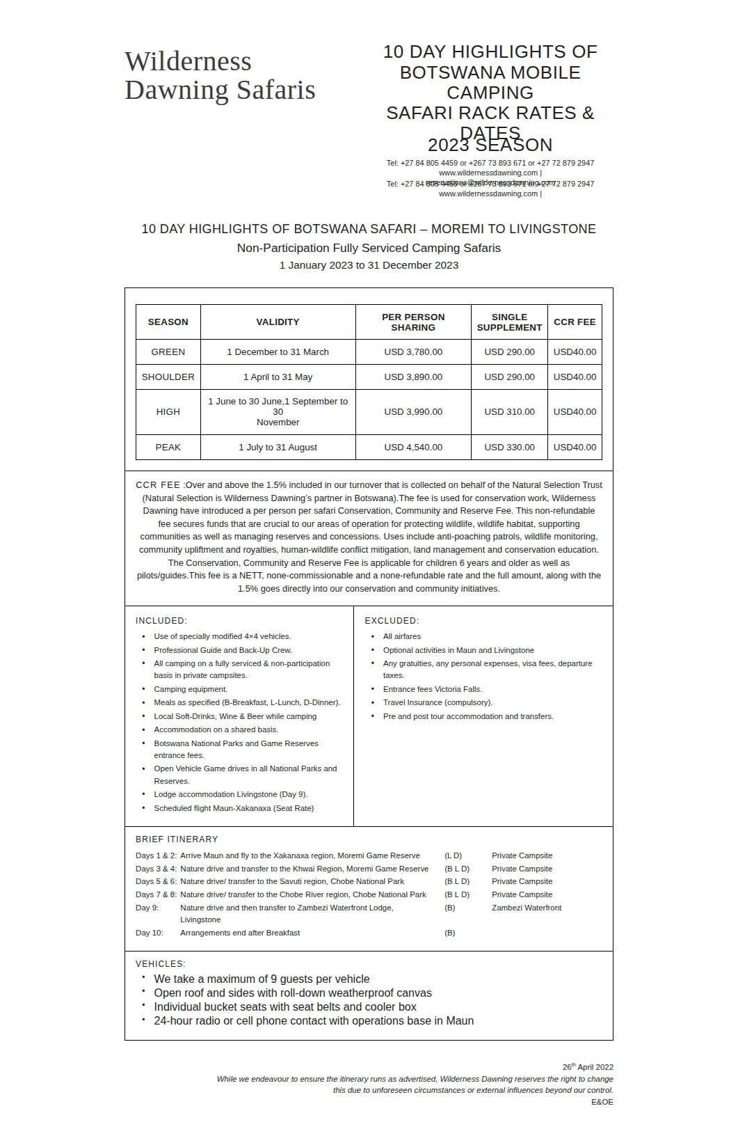Wilderness
Dawning Safaris
10 DAY HIGHLIGHTS OF
BOTSWANA MOBILE CAMPING SAFARI RACK RATES & DATES
2023 SEASON
Tel: +27 84 805 4459 or +267 73 893 671 or +27 72 879 2947
www.wildernessdawning.com |
reservations@wildernessdawning.com
Tel: +27 84 805 4459 or +267 73 893 671 or +27 72 879 2947
www.wildernessdawning.com |
10 DAY HIGHLIGHTS OF BOTSWANA SAFARI – MOREMI TO LIVINGSTONE
Non-Participation Fully Serviced Camping Safaris
1 January 2023 to 31 December 2023
| SEASON | VALIDITY | PER PERSON SHARING | SINGLE SUPPLEMENT | CCR FEE |
| --- | --- | --- | --- | --- |
| GREEN | 1 December to 31 March | USD 3,780.00 | USD 290.00 | USD40.00 |
| SHOULDER | 1 April to 31 May | USD 3,890.00 | USD 290.00 | USD40.00 |
| HIGH | 1 June to 30 June,1 September to 30 November | USD 3,990.00 | USD 310.00 | USD40.00 |
| PEAK | 1 July to 31 August | USD 4,540.00 | USD 330.00 | USD40.00 |
CCR FEE :Over and above the 1.5% included in our turnover that is collected on behalf of the Natural Selection Trust (Natural Selection is Wilderness Dawning’s partner in Botswana).The fee is used for conservation work, Wilderness Dawning have introduced a per person per safari Conservation, Community and Reserve Fee. This non-refundable fee secures funds that are crucial to our areas of operation for protecting wildlife, wildlife habitat, supporting communities as well as managing reserves and concessions. Uses include anti-poaching patrols, wildlife monitoring, community upliftment and royalties, human-wildlife conflict mitigation, land management and conservation education. The Conservation, Community and Reserve Fee is applicable for children 6 years and older as well as pilots/guides.This fee is a NETT, none-commissionable and a none-refundable rate and the full amount, along with the 1.5% goes directly into our conservation and community initiatives.
INCLUDED:
Use of specially modified 4×4 vehicles.
Professional Guide and Back-Up Crew.
All camping on a fully serviced & non-participation basis in private campsites.
Camping equipment.
Meals as specified (B-Breakfast, L-Lunch, D-Dinner).
Local Soft-Drinks, Wine & Beer while camping
Accommodation on a shared basis.
Botswana National Parks and Game Reserves entrance fees.
Open Vehicle Game drives in all National Parks and Reserves.
Lodge accommodation Livingstone (Day 9).
Scheduled flight Maun-Xakanaxa (Seat Rate)
EXCLUDED:
All airfares
Optional activities in Maun and Livingstone
Any gratuities, any personal expenses, visa fees, departure taxes.
Entrance fees Victoria Falls.
Travel Insurance (compulsory).
Pre and post tour accommodation and transfers.
BRIEF ITINERARY
| Days 1 & 2: | Arrive Maun and fly to the Xakanaxa region, Moremi Game Reserve | (L D) | Private Campsite |
| Days 3 & 4: | Nature drive and transfer to the Khwai Region, Moremi Game Reserve | (B L D) | Private Campsite |
| Days 5 & 6: | Nature drive/ transfer to the Savuti region, Chobe National Park | (B L D) | Private Campsite |
| Days 7 & 8: | Nature drive/ transfer to the Chobe River region, Chobe National Park | (B L D) | Private Campsite |
| Day 9: | Nature drive and then transfer to Zambezi Waterfront Lodge, Livingstone | (B) | Zambezi Waterfront |
| Day 10: | Arrangements end after Breakfast | (B) | |
VEHICLES:
We take a maximum of 9 guests per vehicle
Open roof and sides with roll-down weatherproof canvas
Individual bucket seats with seat belts and cooler box
24-hour radio or cell phone contact with operations base in Maun
26th April 2022
While we endeavour to ensure the itinerary runs as advertised, Wilderness Dawning reserves the right to change
this due to unforeseen circumstances or external influences beyond our control.
E&OE